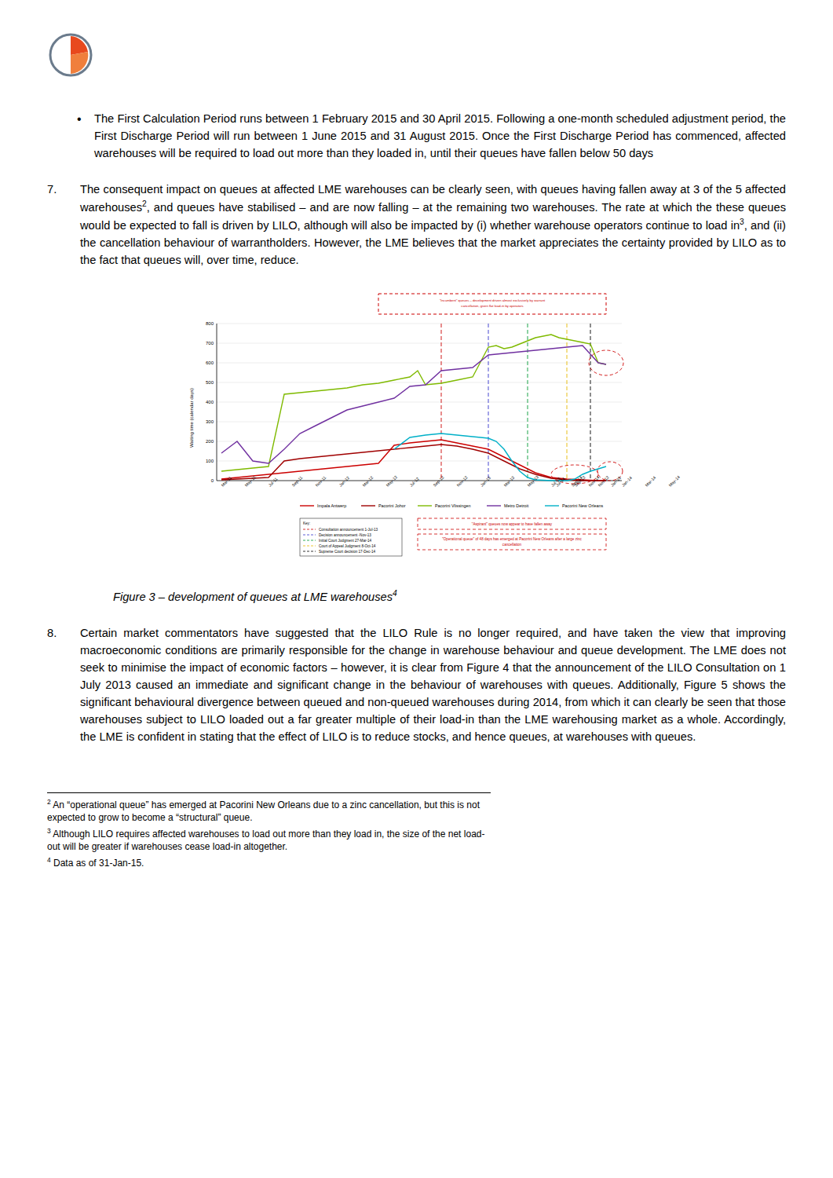The First Calculation Period runs between 1 February 2015 and 30 April 2015. Following a one-month scheduled adjustment period, the First Discharge Period will run between 1 June 2015 and 31 August 2015. Once the First Discharge Period has commenced, affected warehouses will be required to load out more than they loaded in, until their queues have fallen below 50 days
The consequent impact on queues at affected LME warehouses can be clearly seen, with queues having fallen away at 3 of the 5 affected warehouses2, and queues have stabilised – and are now falling – at the remaining two warehouses. The rate at which the these queues would be expected to fall is driven by LILO, although will also be impacted by (i) whether warehouse operators continue to load in3, and (ii) the cancellation behaviour of warrantholders. However, the LME believes that the market appreciates the certainty provided by LILO as to the fact that queues will, over time, reduce.
"Incumbent" queues – development driven almost exclusively by warrant cancellation, given flat load-in by operators Waiting time (calendar days) 800 700 600 500 400 300 200 100 0 Mar-11 May-11 Jul-11 Sep-11 Nov-11 Jan-12 Mar-12 May-12 Jul-12 Sep-12 Nov-12 Jan-13 Mar-13 May-13 Jul-13 Sep-13 Nov-13 Jan-14 Mar-14 May-14 Impala Antwerp Pacorini Johor Pacorini Vlissingen Metro Detroit Pacorini New Orleans Key: Consultation announcement 1-Jul-13 Decision announcement -Nov-13 Initial Court Judgment 27-Mar-14 Court of Appeal Judgment 8-Oct-14 Supreme Court decision 17-Dec-14 "Aspirant" queues now appear to have fallen away "Operational queue" of 48 days has emerged at Pacorini New Orleans after a large zinc cancellation Jan-15 Nov-14 Sep-14 Jul-14
Figure 3 – development of queues at LME warehouses4
Certain market commentators have suggested that the LILO Rule is no longer required, and have taken the view that improving macroeconomic conditions are primarily responsible for the change in warehouse behaviour and queue development. The LME does not seek to minimise the impact of economic factors – however, it is clear from Figure 4 that the announcement of the LILO Consultation on 1 July 2013 caused an immediate and significant change in the behaviour of warehouses with queues. Additionally, Figure 5 shows the significant behavioural divergence between queued and non-queued warehouses during 2014, from which it can clearly be seen that those warehouses subject to LILO loaded out a far greater multiple of their load-in than the LME warehousing market as a whole. Accordingly, the LME is confident in stating that the effect of LILO is to reduce stocks, and hence queues, at warehouses with queues.
2 An “operational queue” has emerged at Pacorini New Orleans due to a zinc cancellation, but this is not expected to grow to become a “structural” queue.
3 Although LILO requires affected warehouses to load out more than they load in, the size of the net load-out will be greater if warehouses cease load-in altogether.
4 Data as of 31-Jan-15.